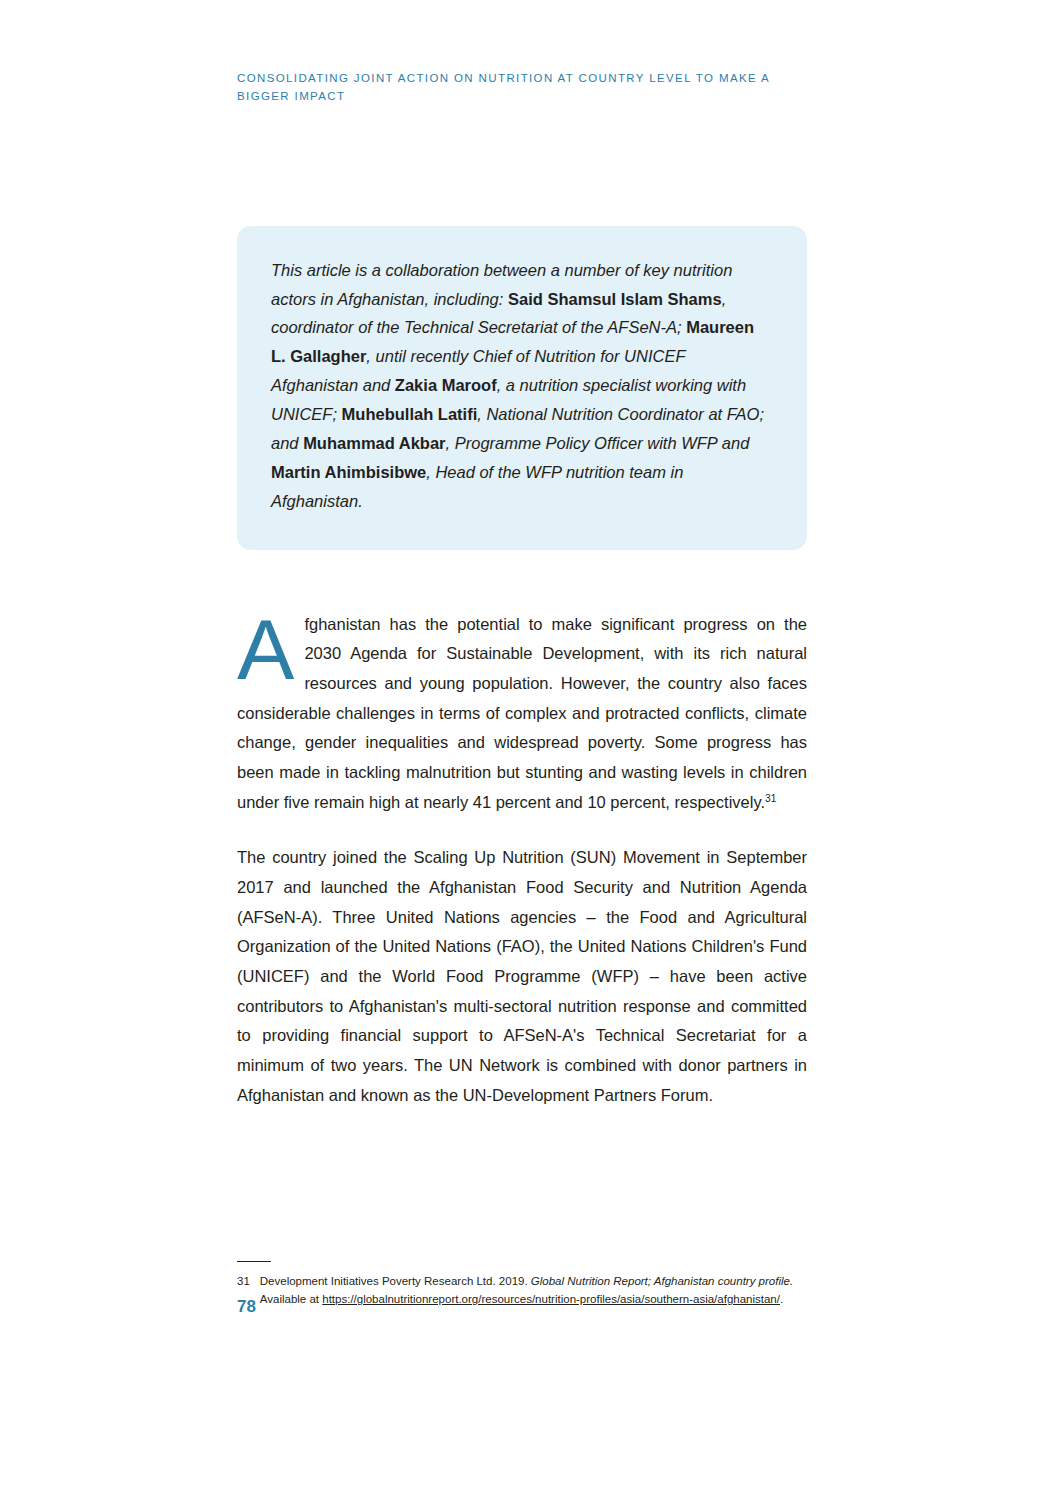Consolidating joint action on nutrition at country level to make a bigger impact
This article is a collaboration between a number of key nutrition actors in Afghanistan, including: Said Shamsul Islam Shams, coordinator of the Technical Secretariat of the AFSeN-A; Maureen L. Gallagher, until recently Chief of Nutrition for UNICEF Afghanistan and Zakia Maroof, a nutrition specialist working with UNICEF; Muhebullah Latifi, National Nutrition Coordinator at FAO; and Muhammad Akbar, Programme Policy Officer with WFP and Martin Ahimbisibwe, Head of the WFP nutrition team in Afghanistan.
Afghanistan has the potential to make significant progress on the 2030 Agenda for Sustainable Development, with its rich natural resources and young population. However, the country also faces considerable challenges in terms of complex and protracted conflicts, climate change, gender inequalities and widespread poverty. Some progress has been made in tackling malnutrition but stunting and wasting levels in children under five remain high at nearly 41 percent and 10 percent, respectively.31
The country joined the Scaling Up Nutrition (SUN) Movement in September 2017 and launched the Afghanistan Food Security and Nutrition Agenda (AFSeN-A). Three United Nations agencies – the Food and Agricultural Organization of the United Nations (FAO), the United Nations Children's Fund (UNICEF) and the World Food Programme (WFP) – have been active contributors to Afghanistan's multi-sectoral nutrition response and committed to providing financial support to AFSeN-A's Technical Secretariat for a minimum of two years. The UN Network is combined with donor partners in Afghanistan and known as the UN-Development Partners Forum.
31 Development Initiatives Poverty Research Ltd. 2019. Global Nutrition Report; Afghanistan country profile. Available at https://globalnutritionreport.org/resources/nutrition-profiles/asia/southern-asia/afghanistan/.
78